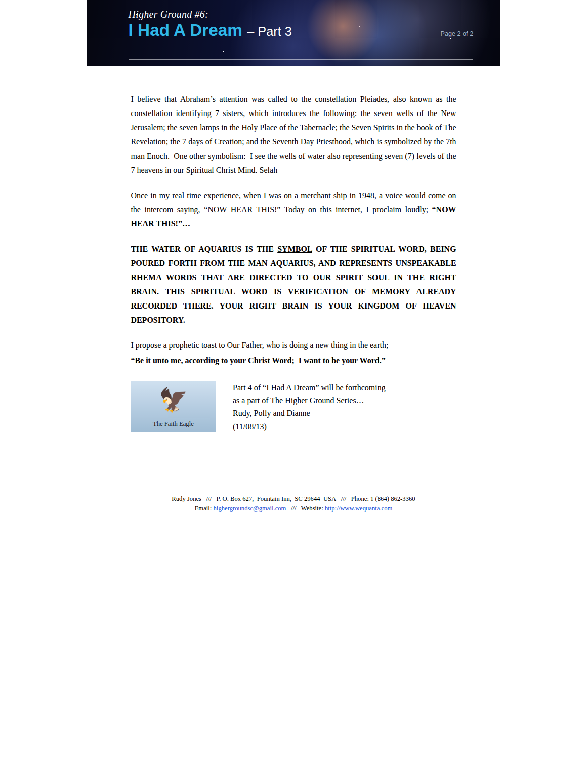Higher Ground #6:
I Had A Dream – Part 3
Page 2 of 2
I believe that Abraham’s attention was called to the constellation Pleiades, also known as the constellation identifying 7 sisters, which introduces the following: the seven wells of the New Jerusalem; the seven lamps in the Holy Place of the Tabernacle; the Seven Spirits in the book of The Revelation; the 7 days of Creation; and the Seventh Day Priesthood, which is symbolized by the 7th man Enoch. One other symbolism: I see the wells of water also representing seven (7) levels of the 7 heavens in our Spiritual Christ Mind. Selah
Once in my real time experience, when I was on a merchant ship in 1948, a voice would come on the intercom saying, “NOW HEAR THIS!” Today on this internet, I proclaim loudly; “NOW HEAR THIS!”…
THE WATER OF AQUARIUS IS THE SYMBOL OF THE SPIRITUAL WORD, BEING POURED FORTH FROM THE MAN AQUARIUS, AND REPRESENTS UNSPEAKABLE RHEMA WORDS THAT ARE DIRECTED TO OUR SPIRIT SOUL IN THE RIGHT BRAIN. THIS SPIRITUAL WORD IS VERIFICATION OF MEMORY ALREADY RECORDED THERE. YOUR RIGHT BRAIN IS YOUR KINGDOM OF HEAVEN DEPOSITORY.
I propose a prophetic toast to Our Father, who is doing a new thing in the earth;
“Be it unto me, according to your Christ Word; I want to be your Word.”
🦅
The Faith Eagle
Part 4 of “I Had A Dream” will be forthcoming
as a part of The Higher Ground Series…
Rudy, Polly and Dianne
(11/08/13)
Rudy Jones /// P. O. Box 627, Fountain Inn, SC 29644 USA /// Phone: 1 (864) 862-3360
Email: highergroundsc@gmail.com /// Website: http://www.wequanta.com